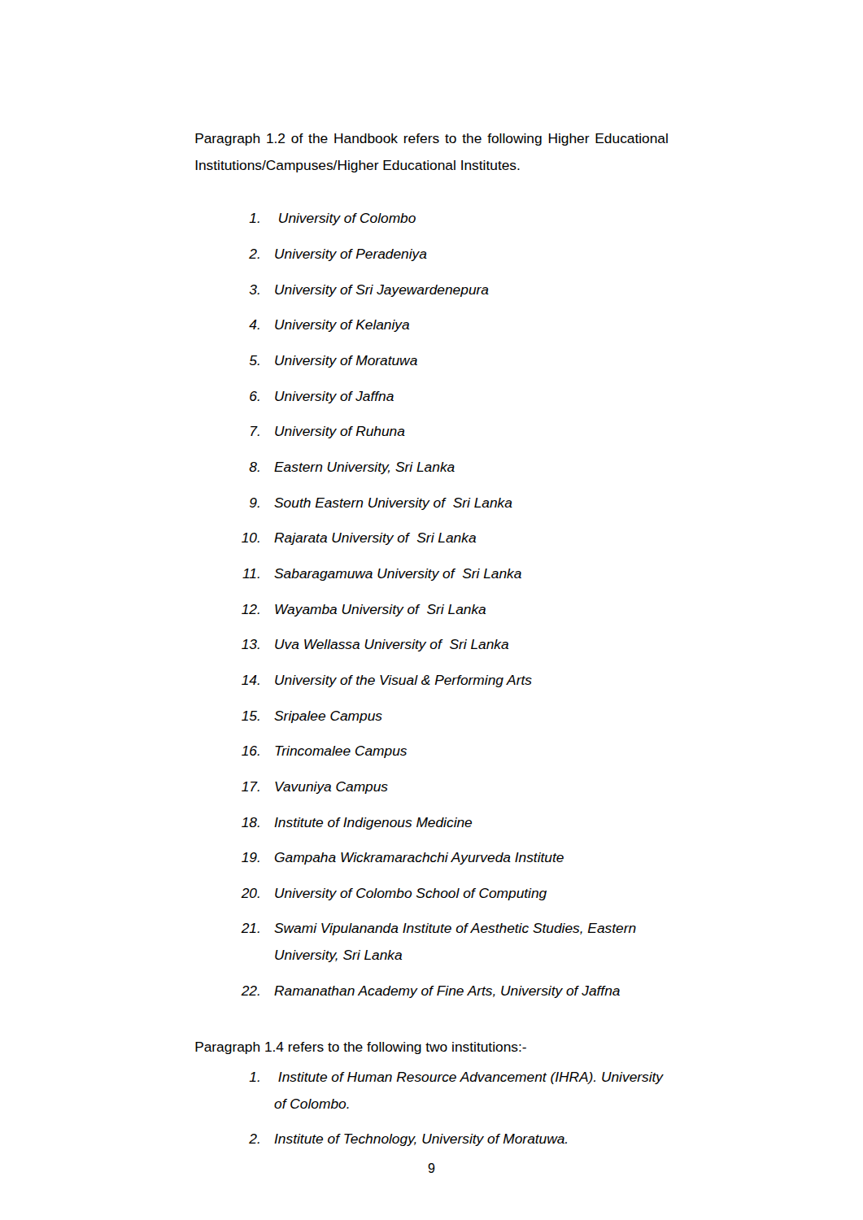Paragraph 1.2 of the Handbook refers to the following Higher Educational Institutions/Campuses/Higher Educational Institutes.
University of Colombo
University of Peradeniya
University of Sri Jayewardenepura
University of Kelaniya
University of Moratuwa
University of Jaffna
University of Ruhuna
Eastern University, Sri Lanka
South Eastern University of Sri Lanka
Rajarata University of Sri Lanka
Sabaragamuwa University of Sri Lanka
Wayamba University of Sri Lanka
Uva Wellassa University of Sri Lanka
University of the Visual & Performing Arts
Sripalee Campus
Trincomalee Campus
Vavuniya Campus
Institute of Indigenous Medicine
Gampaha Wickramarachchi Ayurveda Institute
University of Colombo School of Computing
Swami Vipulananda Institute of Aesthetic Studies, Eastern University, Sri Lanka
Ramanathan Academy of Fine Arts, University of Jaffna
Paragraph 1.4 refers to the following two institutions:-
Institute of Human Resource Advancement (IHRA). University of Colombo.
Institute of Technology, University of Moratuwa.
9